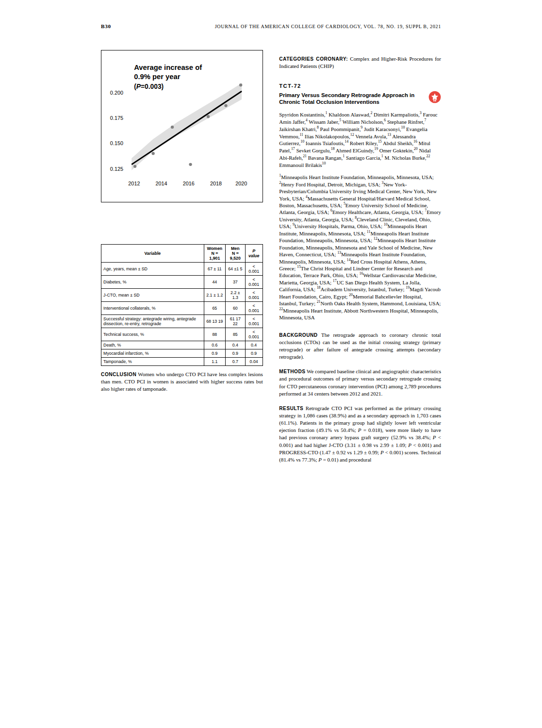B30
Journal of the American College of Cardiology, Vol. 78, No. 19, Suppl B, 2021
Average increase of 0.9% per year (P=0.003) 0.200 0.175 0.150 0.125 2012 2014 2016 2018 2020
| Variable | Women N = 1,901 | Men N = 9,520 | P value |
| --- | --- | --- | --- |
| Age, years, mean ± SD | 67 ± 11 | 64 ±1 5 | < 0.001 |
| Diabetes, % | 44 | 37 | < 0.001 |
| J-CTO, mean ± SD | 2.1 ± 1.2 | 2.2 ± 1.3 | < 0.001 |
| Interventional collaterals, % | 65 | 60 | < 0.001 |
| Successful strategy: antegrade wiring, antegrade dissection, re-entry, retrograde | 68 13 19 | 61 17 22 | < 0.001 |
| Technical success, % | 88 | 85 | < 0.001 |
| Death, % | 0.6 | 0.4 | 0.4 |
| Myocardial infarction, % | 0.9 | 0.9 | 0.9 |
| Tamponade, % | 1.1 | 0.7 | 0.04 |
CONCLUSION Women who undergo CTO PCI have less complex lesions than men. CTO PCI in women is associated with higher success rates but also higher rates of tamponade.
CATEGORIES CORONARY: Complex and Higher-Risk Procedures for Indicated Patients (CHIP)
TCT-72
Primary Versus Secondary Retrograde Approach in Chronic Total Occlusion Interventions
Spyridon Kostantinis,1 Khaldoon Alaswad,2 Dimitri Karmpaliotis,3 Farouc Amin Jaffer,4 Wissam Jaber,5 William Nicholson,6 Stephane Rinfret,7 Jaikirshan Khatri,8 Paul Poommipanit,9 Judit Karacsonyi,10 Evangelia Vemmou,11 Ilias Nikolakopoulos,12 Vennela Avula,13 Alessandra Gutierrez,10 Ioannis Tsiafoutis,14 Robert Riley,15 Abdul Sheikh,16 Mitul Patel,17 Sevket Gorgulu,18 Ahmed ElGuindy,19 Omer Goktekin,20 Nidal Abi-Rafeh,21 Bavana Rangan,1 Santiago Garcia,1 M. Nicholas Burke,22 Emmanouil Brilakis10
1Minneapolis Heart Institute Foundation, Minneapolis, Minnesota, USA; 2Henry Ford Hospital, Detroit, Michigan, USA; 3New York-Presbyterian/Columbia University Irving Medical Center, New York, New York, USA; 4Massachusetts General Hospital/Harvard Medical School, Boston, Massachusetts, USA; 5Emory University School of Medicine, Atlanta, Georgia, USA; 6Emory Healthcare, Atlanta, Georgia, USA; 7Emory University, Atlanta, Georgia, USA; 8Cleveland Clinic, Cleveland, Ohio, USA; 9University Hospitals, Parma, Ohio, USA; 10Minneapolis Heart Institute, Minneapolis, Minnesota, USA; 11Minneapolis Heart Institute Foundation, Minneapolis, Minnesota, USA; 12Minneapolis Heart Institute Foundation, Minneapolis, Minnesota and Yale School of Medicine, New Haven, Connecticut, USA; 13Minneapolis Heart Institute Foundation, Minneapolis, Minnesota, USA; 14Red Cross Hospital Athens, Athens, Greece; 15The Christ Hospital and Lindner Center for Research and Education, Terrace Park, Ohio, USA; 16Wellstar Cardiovascular Medicine, Marietta, Georgia, USA; 17UC San Diego Health System, La Jolla, California, USA; 18Acibadem University, Istanbul, Turkey; 19Magdi Yacoub Heart Foundation, Cairo, Egypt; 20Memorial Bahcelievler Hospital, Istanbul, Turkey; 21North Oaks Health System, Hammond, Louisiana, USA; 22Minneapolis Heart Institute, Abbott Northwestern Hospital, Minneapolis, Minnesota, USA
BACKGROUND The retrograde approach to coronary chronic total occlusions (CTOs) can be used as the initial crossing strategy (primary retrograde) or after failure of antegrade crossing attempts (secondary retrograde).
METHODS We compared baseline clinical and angiographic characteristics and procedural outcomes of primary versus secondary retrograde crossing for CTO percutaneous coronary intervention (PCI) among 2,789 procedures performed at 34 centers between 2012 and 2021.
RESULTS Retrograde CTO PCI was performed as the primary crossing strategy in 1,086 cases (38.9%) and as a secondary approach in 1,703 cases (61.1%). Patients in the primary group had slightly lower left ventricular ejection fraction (49.1% vs 50.4%; P = 0.018), were more likely to have had previous coronary artery bypass graft surgery (52.9% vs 38.4%; P < 0.001) and had higher J-CTO (3.31 ± 0.98 vs 2.99 ± 1.09; P < 0.001) and PROGRESS-CTO (1.47 ± 0.92 vs 1.29 ± 0.99; P < 0.001) scores. Technical (81.4% vs 77.3%; P = 0.01) and procedural